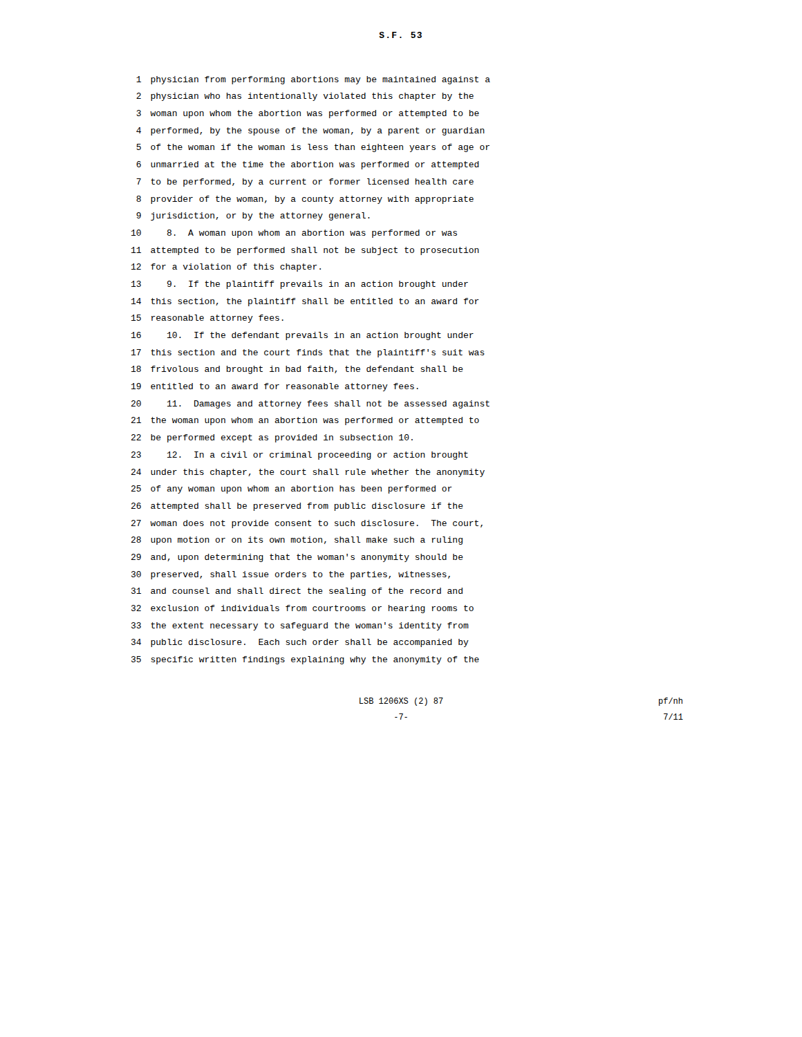S.F. 53
physician from performing abortions may be maintained against a
physician who has intentionally violated this chapter by the
woman upon whom the abortion was performed or attempted to be
performed, by the spouse of the woman, by a parent or guardian
of the woman if the woman is less than eighteen years of age or
unmarried at the time the abortion was performed or attempted
to be performed, by a current or former licensed health care
provider of the woman, by a county attorney with appropriate
jurisdiction, or by the attorney general.
8. A woman upon whom an abortion was performed or was
attempted to be performed shall not be subject to prosecution
for a violation of this chapter.
9. If the plaintiff prevails in an action brought under
this section, the plaintiff shall be entitled to an award for
reasonable attorney fees.
10. If the defendant prevails in an action brought under
this section and the court finds that the plaintiff's suit was
frivolous and brought in bad faith, the defendant shall be
entitled to an award for reasonable attorney fees.
11. Damages and attorney fees shall not be assessed against
the woman upon whom an abortion was performed or attempted to
be performed except as provided in subsection 10.
12. In a civil or criminal proceeding or action brought
under this chapter, the court shall rule whether the anonymity
of any woman upon whom an abortion has been performed or
attempted shall be preserved from public disclosure if the
woman does not provide consent to such disclosure. The court,
upon motion or on its own motion, shall make such a ruling
and, upon determining that the woman's anonymity should be
preserved, shall issue orders to the parties, witnesses,
and counsel and shall direct the sealing of the record and
exclusion of individuals from courtrooms or hearing rooms to
the extent necessary to safeguard the woman's identity from
public disclosure. Each such order shall be accompanied by
specific written findings explaining why the anonymity of the
LSB 1206XS (2) 87
-7-
pf/nh
7/11